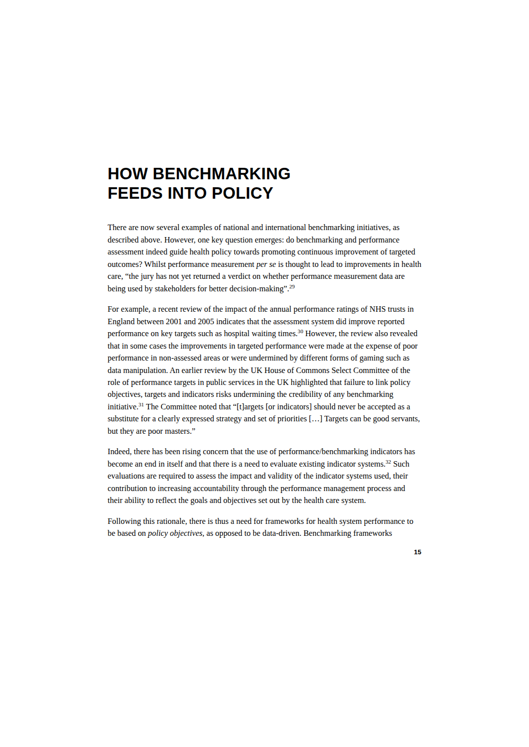How Benchmarking
Feeds into Policy
There are now several examples of national and international benchmarking initiatives, as described above. However, one key question emerges: do benchmarking and performance assessment indeed guide health policy towards promoting continuous improvement of targeted outcomes? Whilst performance measurement per se is thought to lead to improvements in health care, “the jury has not yet returned a verdict on whether performance measurement data are being used by stakeholders for better decision-making”.29
For example, a recent review of the impact of the annual performance ratings of NHS trusts in England between 2001 and 2005 indicates that the assessment system did improve reported performance on key targets such as hospital waiting times.30 However, the review also revealed that in some cases the improvements in targeted performance were made at the expense of poor performance in non-assessed areas or were undermined by different forms of gaming such as data manipulation. An earlier review by the UK House of Commons Select Committee of the role of performance targets in public services in the UK highlighted that failure to link policy objectives, targets and indicators risks undermining the credibility of any benchmarking initiative.31 The Committee noted that “[t]argets [or indicators] should never be accepted as a substitute for a clearly expressed strategy and set of priorities […] Targets can be good servants, but they are poor masters.”
Indeed, there has been rising concern that the use of performance/benchmarking indicators has become an end in itself and that there is a need to evaluate existing indicator systems.32 Such evaluations are required to assess the impact and validity of the indicator systems used, their contribution to increasing accountability through the performance management process and their ability to reflect the goals and objectives set out by the health care system.
Following this rationale, there is thus a need for frameworks for health system performance to be based on policy objectives, as opposed to be data-driven. Benchmarking frameworks
15